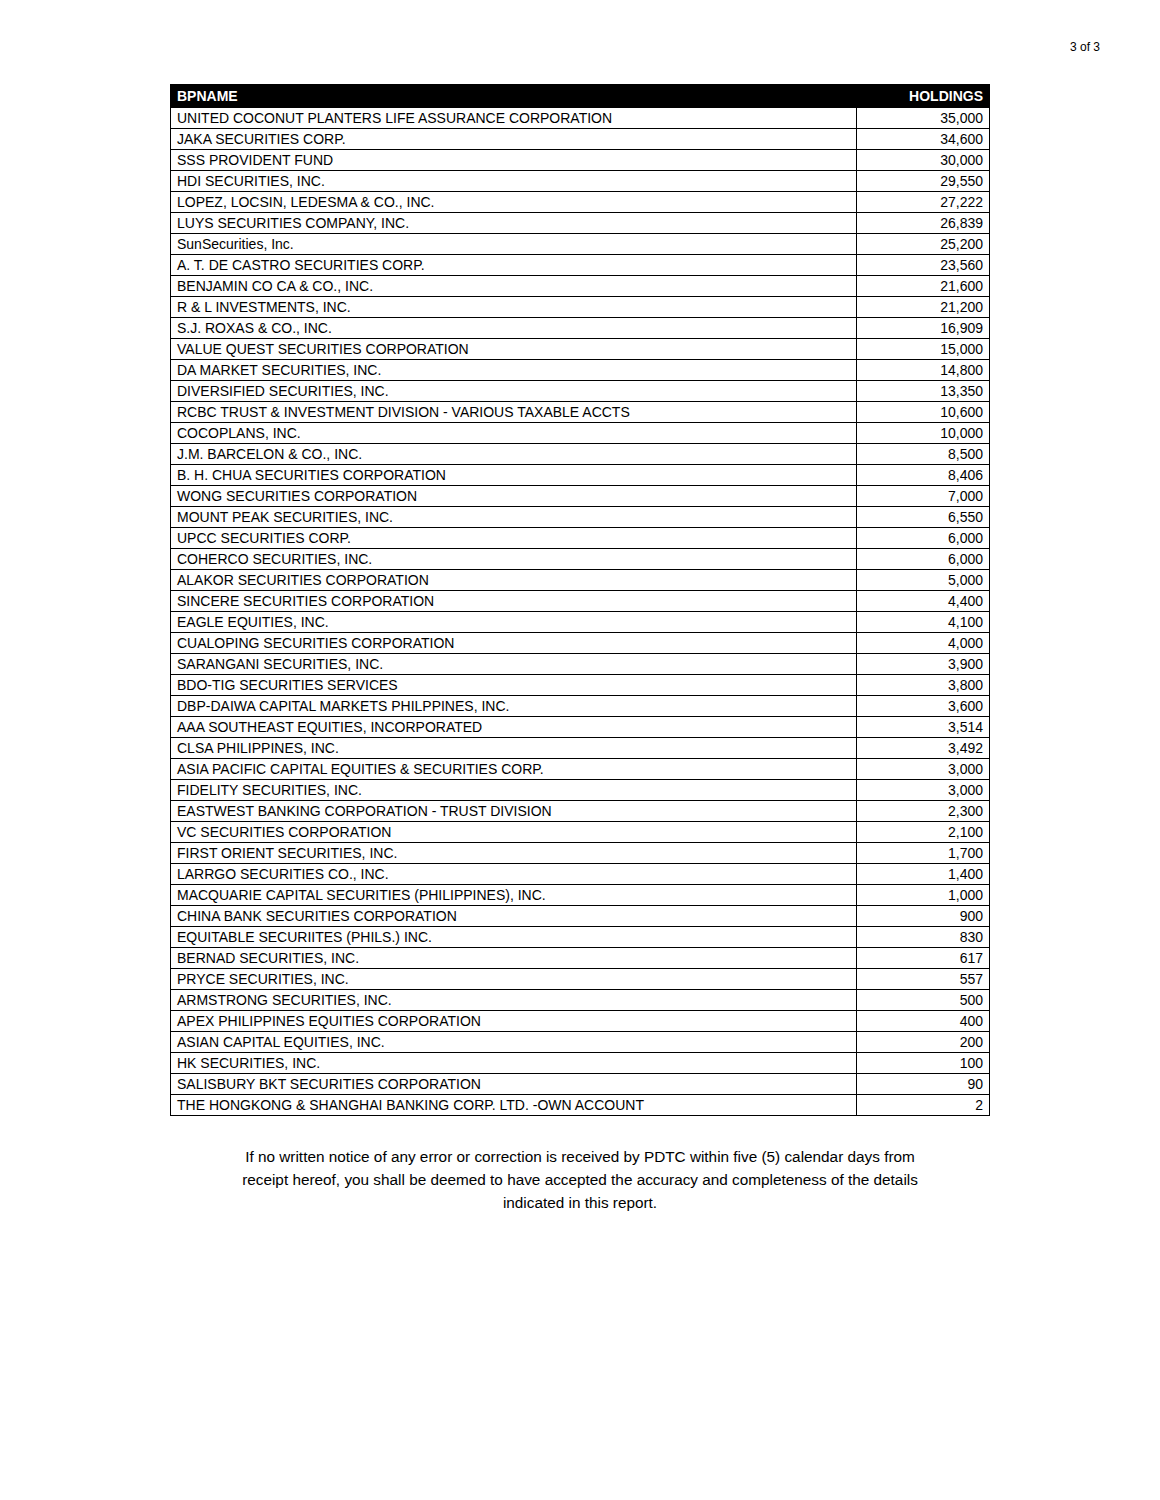3 of 3
| BPNAME | HOLDINGS |
| --- | --- |
| UNITED COCONUT PLANTERS LIFE ASSURANCE CORPORATION | 35,000 |
| JAKA SECURITIES CORP. | 34,600 |
| SSS PROVIDENT FUND | 30,000 |
| HDI SECURITIES, INC. | 29,550 |
| LOPEZ, LOCSIN, LEDESMA & CO., INC. | 27,222 |
| LUYS SECURITIES COMPANY, INC. | 26,839 |
| SunSecurities, Inc. | 25,200 |
| A. T. DE CASTRO SECURITIES CORP. | 23,560 |
| BENJAMIN CO CA & CO., INC. | 21,600 |
| R & L INVESTMENTS, INC. | 21,200 |
| S.J. ROXAS & CO., INC. | 16,909 |
| VALUE QUEST SECURITIES CORPORATION | 15,000 |
| DA MARKET SECURITIES, INC. | 14,800 |
| DIVERSIFIED SECURITIES, INC. | 13,350 |
| RCBC TRUST & INVESTMENT DIVISION - VARIOUS TAXABLE ACCTS | 10,600 |
| COCOPLANS, INC. | 10,000 |
| J.M. BARCELON & CO., INC. | 8,500 |
| B. H. CHUA SECURITIES CORPORATION | 8,406 |
| WONG SECURITIES CORPORATION | 7,000 |
| MOUNT PEAK SECURITIES, INC. | 6,550 |
| UPCC SECURITIES CORP. | 6,000 |
| COHERCO SECURITIES, INC. | 6,000 |
| ALAKOR SECURITIES CORPORATION | 5,000 |
| SINCERE SECURITIES CORPORATION | 4,400 |
| EAGLE EQUITIES, INC. | 4,100 |
| CUALOPING SECURITIES CORPORATION | 4,000 |
| SARANGANI SECURITIES, INC. | 3,900 |
| BDO-TIG SECURITIES SERVICES | 3,800 |
| DBP-DAIWA CAPITAL MARKETS PHILPPINES, INC. | 3,600 |
| AAA SOUTHEAST EQUITIES, INCORPORATED | 3,514 |
| CLSA PHILIPPINES, INC. | 3,492 |
| ASIA PACIFIC CAPITAL EQUITIES & SECURITIES CORP. | 3,000 |
| FIDELITY SECURITIES, INC. | 3,000 |
| EASTWEST BANKING CORPORATION - TRUST DIVISION | 2,300 |
| VC SECURITIES CORPORATION | 2,100 |
| FIRST ORIENT SECURITIES, INC. | 1,700 |
| LARRGO SECURITIES CO., INC. | 1,400 |
| MACQUARIE CAPITAL SECURITIES (PHILIPPINES), INC. | 1,000 |
| CHINA BANK SECURITIES CORPORATION | 900 |
| EQUITABLE SECURIITES (PHILS.) INC. | 830 |
| BERNAD SECURITIES, INC. | 617 |
| PRYCE SECURITIES, INC. | 557 |
| ARMSTRONG SECURITIES, INC. | 500 |
| APEX PHILIPPINES EQUITIES CORPORATION | 400 |
| ASIAN CAPITAL EQUITIES, INC. | 200 |
| HK SECURITIES, INC. | 100 |
| SALISBURY BKT SECURITIES CORPORATION | 90 |
| THE HONGKONG & SHANGHAI BANKING CORP. LTD. -OWN ACCOUNT | 2 |
If no written notice of any error or correction is received by PDTC within five (5) calendar days from receipt hereof, you shall be deemed to have accepted the accuracy and completeness of the details indicated in this report.